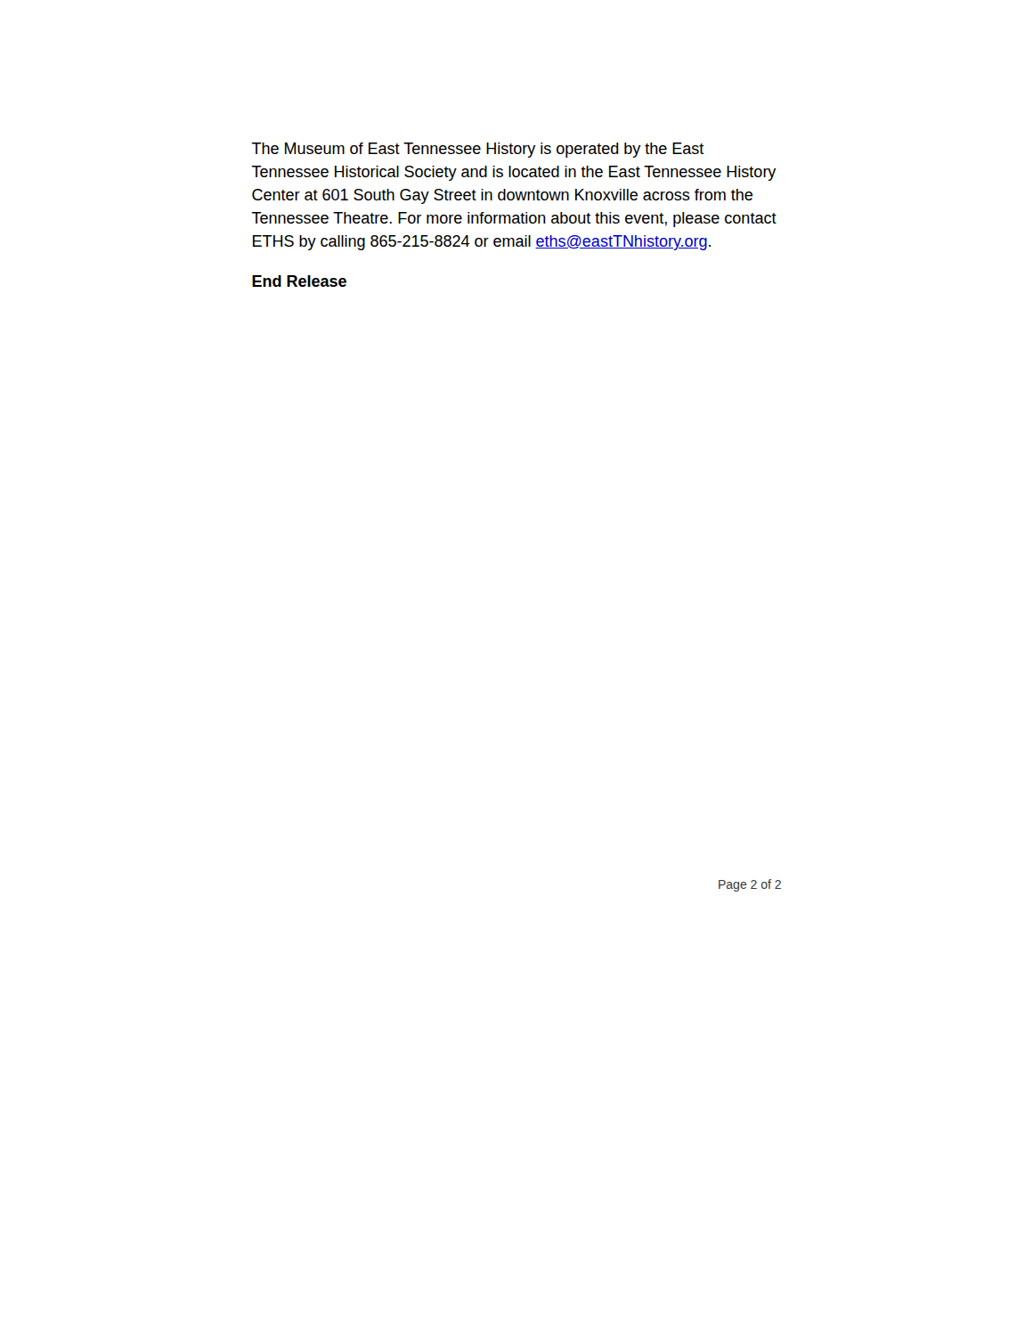The Museum of East Tennessee History is operated by the East Tennessee Historical Society and is located in the East Tennessee History Center at 601 South Gay Street in downtown Knoxville across from the Tennessee Theatre. For more information about this event, please contact ETHS by calling 865-215-8824 or email eths@eastTNhistory.org.
End Release
Page 2 of 2